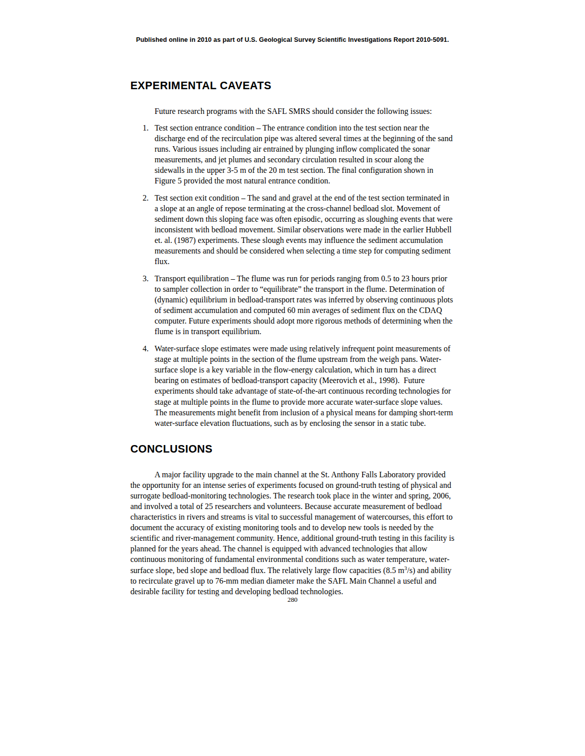Published online in 2010 as part of U.S. Geological Survey Scientific Investigations Report 2010-5091.
EXPERIMENTAL CAVEATS
Future research programs with the SAFL SMRS should consider the following issues:
Test section entrance condition – The entrance condition into the test section near the discharge end of the recirculation pipe was altered several times at the beginning of the sand runs. Various issues including air entrained by plunging inflow complicated the sonar measurements, and jet plumes and secondary circulation resulted in scour along the sidewalls in the upper 3-5 m of the 20 m test section. The final configuration shown in Figure 5 provided the most natural entrance condition.
Test section exit condition – The sand and gravel at the end of the test section terminated in a slope at an angle of repose terminating at the cross-channel bedload slot. Movement of sediment down this sloping face was often episodic, occurring as sloughing events that were inconsistent with bedload movement. Similar observations were made in the earlier Hubbell et. al. (1987) experiments. These slough events may influence the sediment accumulation measurements and should be considered when selecting a time step for computing sediment flux.
Transport equilibration – The flume was run for periods ranging from 0.5 to 23 hours prior to sampler collection in order to “equilibrate” the transport in the flume. Determination of (dynamic) equilibrium in bedload-transport rates was inferred by observing continuous plots of sediment accumulation and computed 60 min averages of sediment flux on the CDAQ computer. Future experiments should adopt more rigorous methods of determining when the flume is in transport equilibrium.
Water-surface slope estimates were made using relatively infrequent point measurements of stage at multiple points in the section of the flume upstream from the weigh pans. Water-surface slope is a key variable in the flow-energy calculation, which in turn has a direct bearing on estimates of bedload-transport capacity (Meerovich et al., 1998). Future experiments should take advantage of state-of-the-art continuous recording technologies for stage at multiple points in the flume to provide more accurate water-surface slope values. The measurements might benefit from inclusion of a physical means for damping short-term water-surface elevation fluctuations, such as by enclosing the sensor in a static tube.
CONCLUSIONS
A major facility upgrade to the main channel at the St. Anthony Falls Laboratory provided the opportunity for an intense series of experiments focused on ground-truth testing of physical and surrogate bedload-monitoring technologies. The research took place in the winter and spring, 2006, and involved a total of 25 researchers and volunteers. Because accurate measurement of bedload characteristics in rivers and streams is vital to successful management of watercourses, this effort to document the accuracy of existing monitoring tools and to develop new tools is needed by the scientific and river-management community. Hence, additional ground-truth testing in this facility is planned for the years ahead. The channel is equipped with advanced technologies that allow continuous monitoring of fundamental environmental conditions such as water temperature, water-surface slope, bed slope and bedload flux. The relatively large flow capacities (8.5 m3/s) and ability to recirculate gravel up to 76-mm median diameter make the SAFL Main Channel a useful and desirable facility for testing and developing bedload technologies.
280